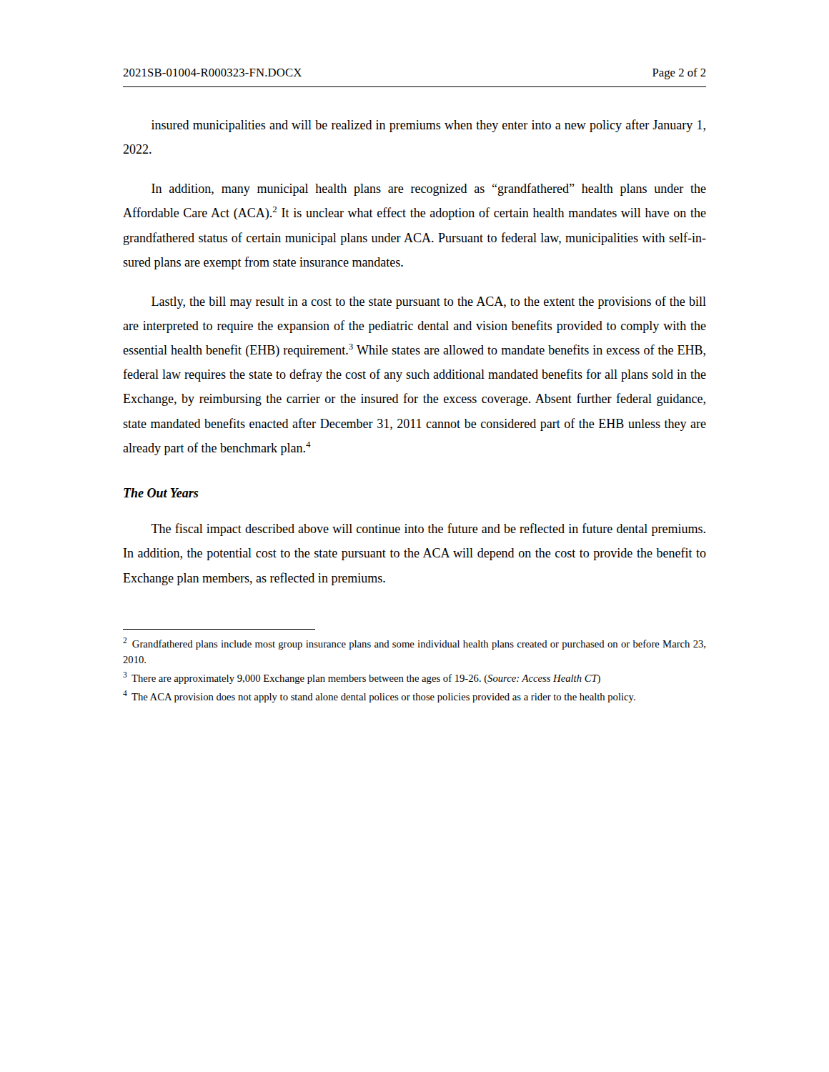2021SB-01004-R000323-FN.DOCX Page 2 of 2
insured municipalities and will be realized in premiums when they enter into a new policy after January 1, 2022.
In addition, many municipal health plans are recognized as “grandfathered” health plans under the Affordable Care Act (ACA).2 It is unclear what effect the adoption of certain health mandates will have on the grandfathered status of certain municipal plans under ACA. Pursuant to federal law, municipalities with self-insured plans are exempt from state insurance mandates.
Lastly, the bill may result in a cost to the state pursuant to the ACA, to the extent the provisions of the bill are interpreted to require the expansion of the pediatric dental and vision benefits provided to comply with the essential health benefit (EHB) requirement.3 While states are allowed to mandate benefits in excess of the EHB, federal law requires the state to defray the cost of any such additional mandated benefits for all plans sold in the Exchange, by reimbursing the carrier or the insured for the excess coverage. Absent further federal guidance, state mandated benefits enacted after December 31, 2011 cannot be considered part of the EHB unless they are already part of the benchmark plan.4
The Out Years
The fiscal impact described above will continue into the future and be reflected in future dental premiums. In addition, the potential cost to the state pursuant to the ACA will depend on the cost to provide the benefit to Exchange plan members, as reflected in premiums.
2 Grandfathered plans include most group insurance plans and some individual health plans created or purchased on or before March 23, 2010.
3 There are approximately 9,000 Exchange plan members between the ages of 19-26. (Source: Access Health CT)
4 The ACA provision does not apply to stand alone dental polices or those policies provided as a rider to the health policy.